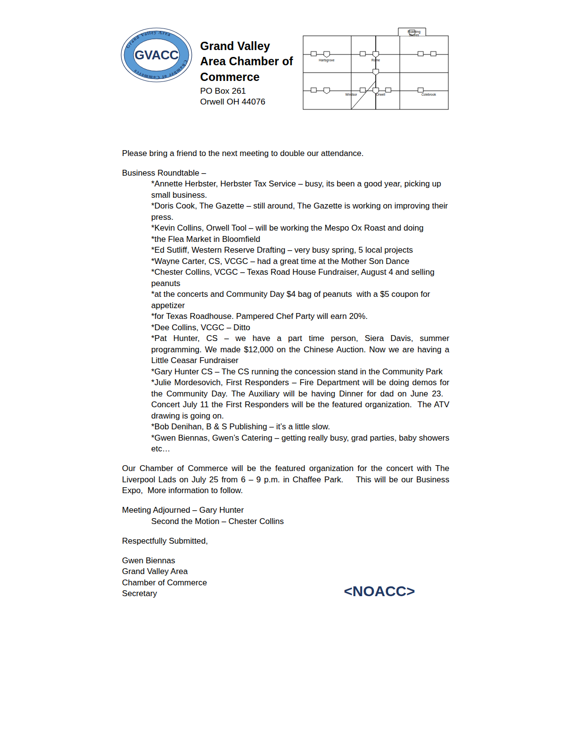Grand Valley Area Chamber of Commerce logo Grand Valley Area Chamber of Commerce GVACC
Grand Valley Area Chamber of Commerce
PO Box 261
Orwell OH 44076
Area map showing Hartsgrove, Rome, Roaming Shores, Windsor, Orwell and Colebrook Roaming Shores Hartsgrove Rome Windsor Orwell Colebrook
Please bring a friend to the next meeting to double our attendance.
Business Roundtable –
Annette Herbster, Herbster Tax Service – busy, its been a good year, picking up small business.
Doris Cook, The Gazette – still around, The Gazette is working on improving their press.
Kevin Collins, Orwell Tool – will be working the Mespo Ox Roast and doing
the Flea Market in Bloomfield
Ed Sutliff, Western Reserve Drafting – very busy spring, 5 local projects
Wayne Carter, CS, VCGC – had a great time at the Mother Son Dance
Chester Collins, VCGC – Texas Road House Fundraiser, August 4 and selling peanuts
at the concerts and Community Day $4 bag of peanuts with a $5 coupon for appetizer
for Texas Roadhouse. Pampered Chef Party will earn 20%.
Dee Collins, VCGC – Ditto
Pat Hunter, CS – we have a part time person, Siera Davis, summer programming. We made $12,000 on the Chinese Auction. Now we are having a Little Ceasar Fundraiser
Gary Hunter CS – The CS running the concession stand in the Community Park
Julie Mordesovich, First Responders – Fire Department will be doing demos for the Community Day. The Auxiliary will be having Dinner for dad on June 23. Concert July 11 the First Responders will be the featured organization. The ATV drawing is going on.
Bob Denihan, B & S Publishing – it’s a little slow.
Gwen Biennas, Gwen’s Catering – getting really busy, grad parties, baby showers etc…
Our Chamber of Commerce will be the featured organization for the concert with The Liverpool Lads on July 25 from 6 – 9 p.m. in Chaffee Park. This will be our Business Expo, More information to follow.
Meeting Adjourned – Gary Hunter
Second the Motion – Chester Collins
Respectfully Submitted,
Gwen Biennas
Grand Valley Area
Chamber of Commerce
Secretary
NOACC <NOACC>